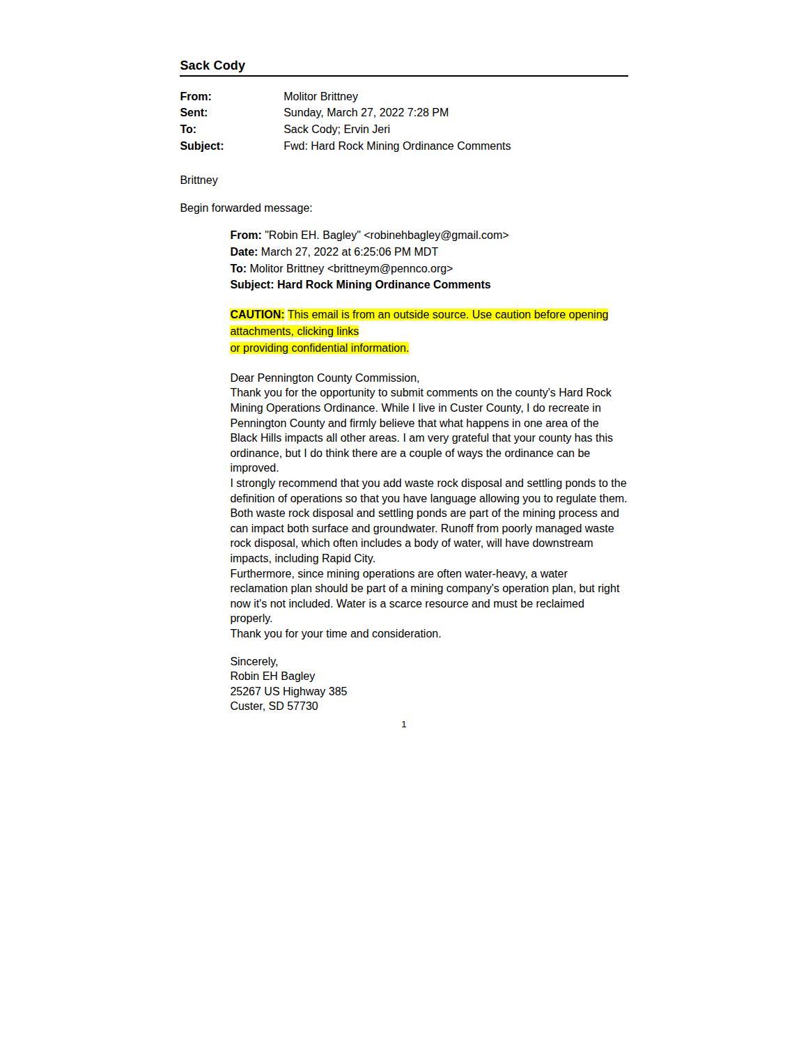Sack Cody
| From: | Molitor Brittney |
| Sent: | Sunday, March 27, 2022 7:28 PM |
| To: | Sack Cody; Ervin Jeri |
| Subject: | Fwd: Hard Rock Mining Ordinance Comments |
Brittney
Begin forwarded message:
From: "Robin EH. Bagley" <robinehbagley@gmail.com>
Date: March 27, 2022 at 6:25:06 PM MDT
To: Molitor Brittney <brittneym@pennco.org>
Subject: Hard Rock Mining Ordinance Comments
CAUTION: This email is from an outside source. Use caution before opening attachments, clicking links
or providing confidential information.
Dear Pennington County Commission,
Thank you for the opportunity to submit comments on the county's Hard Rock Mining Operations Ordinance. While I live in Custer County, I do recreate in Pennington County and firmly believe that what happens in one area of the Black Hills impacts all other areas. I am very grateful that your county has this ordinance, but I do think there are a couple of ways the ordinance can be improved.
I strongly recommend that you add waste rock disposal and settling ponds to the definition of operations so that you have language allowing you to regulate them. Both waste rock disposal and settling ponds are part of the mining process and can impact both surface and groundwater. Runoff from poorly managed waste rock disposal, which often includes a body of water, will have downstream impacts, including Rapid City.
Furthermore, since mining operations are often water-heavy, a water reclamation plan should be part of a mining company's operation plan, but right now it's not included. Water is a scarce resource and must be reclaimed properly.
Thank you for your time and consideration.
Sincerely,
Robin EH Bagley
25267 US Highway 385
Custer, SD 57730
1